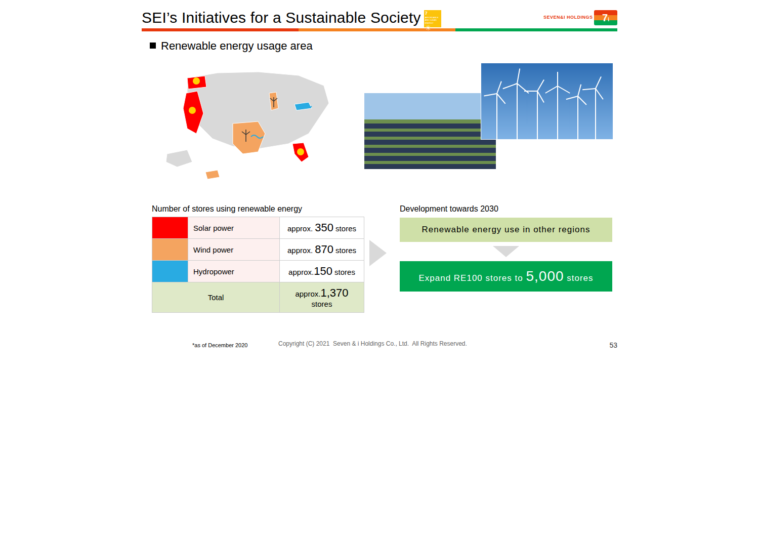SEI’s Initiatives for a Sustainable Society
7 AFFORDABLE AND CLEAN ENERGY ☀
SEVEN&I HOLDINGS 7i
Renewable energy usage area
Number of stores using renewable energy
| | Solar power | approx. 350 stores |
| | Wind power | approx. 870 stores |
| | Hydropower | approx. 150 stores |
| Total | approx. 1,370 stores |
Development towards 2030
Renewable energy use in other regions
Expand RE100 stores to 5,000 stores
*as of December 2020
Copyright (C) 2021 Seven & i Holdings Co., Ltd. All Rights Reserved.
53